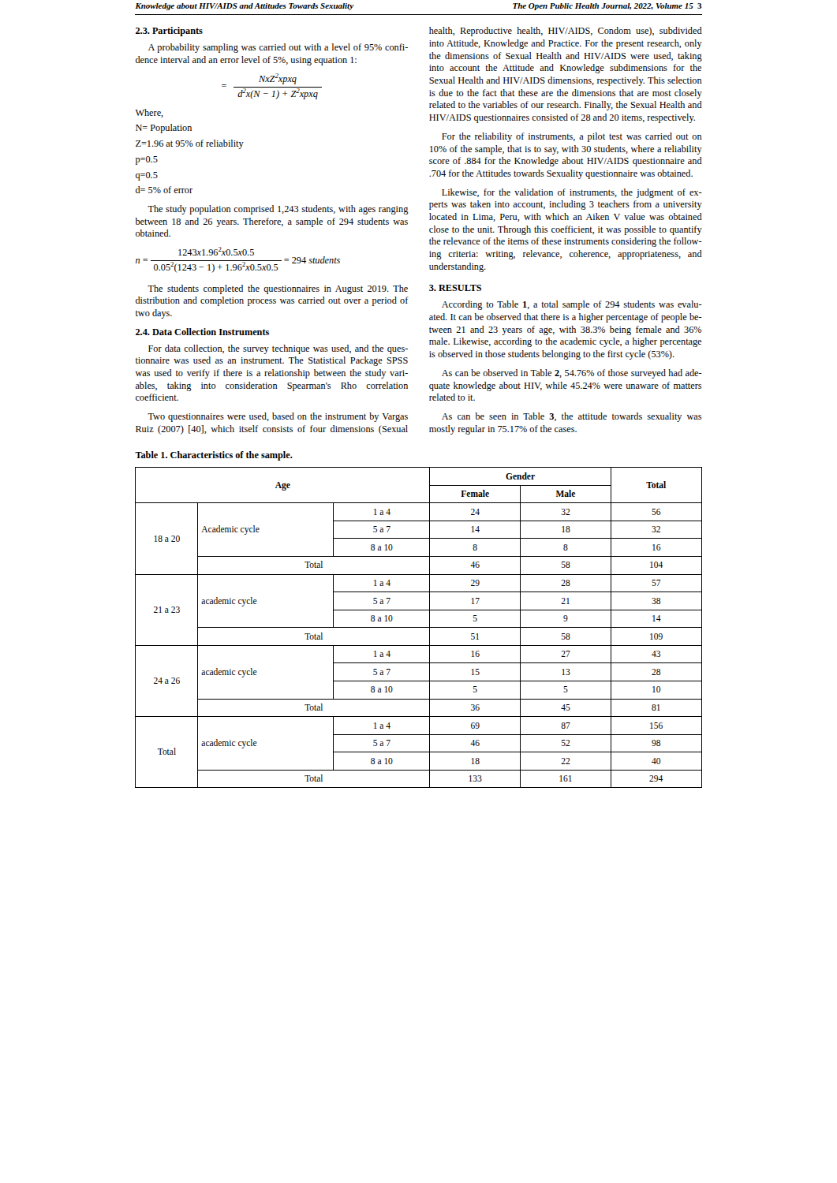Knowledge about HIV/AIDS and Attitudes Towards Sexuality
The Open Public Health Journal, 2022, Volume 15 3
2.3. Participants
A probability sampling was carried out with a level of 95% confidence interval and an error level of 5%, using equation 1:
= NxZ2xpxq d2x(N − 1) + Z2xpxq
Where,
N= Population
Z=1.96 at 95% of reliability
p=0.5
q=0.5
d= 5% of error
The study population comprised 1,243 students, with ages ranging between 18 and 26 years. Therefore, a sample of 294 students was obtained.
n = 1243x1.962x0.5x0.5 0.052(1243 − 1) + 1.962x0.5x0.5 = 294 students
The students completed the questionnaires in August 2019. The distribution and completion process was carried out over a period of two days.
2.4. Data Collection Instruments
For data collection, the survey technique was used, and the questionnaire was used as an instrument. The Statistical Package SPSS was used to verify if there is a relationship between the study variables, taking into consideration Spearman's Rho correlation coefficient.
Two questionnaires were used, based on the instrument by Vargas Ruiz (2007) [40], which itself consists of four dimensions (Sexual health, Reproductive health, HIV/AIDS, Condom use), subdivided into Attitude, Knowledge and Practice. For the present research, only the dimensions of Sexual Health and HIV/AIDS were used, taking into account the Attitude and Knowledge subdimensions for the Sexual Health and HIV/AIDS dimensions, respectively. This selection is due to the fact that these are the dimensions that are most closely related to the variables of our research. Finally, the Sexual Health and HIV/AIDS questionnaires consisted of 28 and 20 items, respectively.
For the reliability of instruments, a pilot test was carried out on 10% of the sample, that is to say, with 30 students, where a reliability score of .884 for the Knowledge about HIV/AIDS questionnaire and .704 for the Attitudes towards Sexuality questionnaire was obtained.
Likewise, for the validation of instruments, the judgment of experts was taken into account, including 3 teachers from a university located in Lima, Peru, with which an Aiken V value was obtained close to the unit. Through this coefficient, it was possible to quantify the relevance of the items of these instruments considering the following criteria: writing, relevance, coherence, appropriateness, and understanding.
3. RESULTS
According to Table 1, a total sample of 294 students was evaluated. It can be observed that there is a higher percentage of people between 21 and 23 years of age, with 38.3% being female and 36% male. Likewise, according to the academic cycle, a higher percentage is observed in those students belonging to the first cycle (53%).
As can be observed in Table 2, 54.76% of those surveyed had adequate knowledge about HIV, while 45.24% were unaware of matters related to it.
As can be seen in Table 3, the attitude towards sexuality was mostly regular in 75.17% of the cases.
Table 1. Characteristics of the sample.
| Age | Gender | Total |
| --- | --- | --- |
| Female | Male |
| 18 a 20 | Academic cycle | 1 a 4 | 24 | 32 | 56 |
| 5 a 7 | 14 | 18 | 32 |
| 8 a 10 | 8 | 8 | 16 |
| Total | 46 | 58 | 104 |
| 21 a 23 | academic cycle | 1 a 4 | 29 | 28 | 57 |
| 5 a 7 | 17 | 21 | 38 |
| 8 a 10 | 5 | 9 | 14 |
| Total | 51 | 58 | 109 |
| 24 a 26 | academic cycle | 1 a 4 | 16 | 27 | 43 |
| 5 a 7 | 15 | 13 | 28 |
| 8 a 10 | 5 | 5 | 10 |
| Total | 36 | 45 | 81 |
| Total | academic cycle | 1 a 4 | 69 | 87 | 156 |
| 5 a 7 | 46 | 52 | 98 |
| 8 a 10 | 18 | 22 | 40 |
| Total | 133 | 161 | 294 |